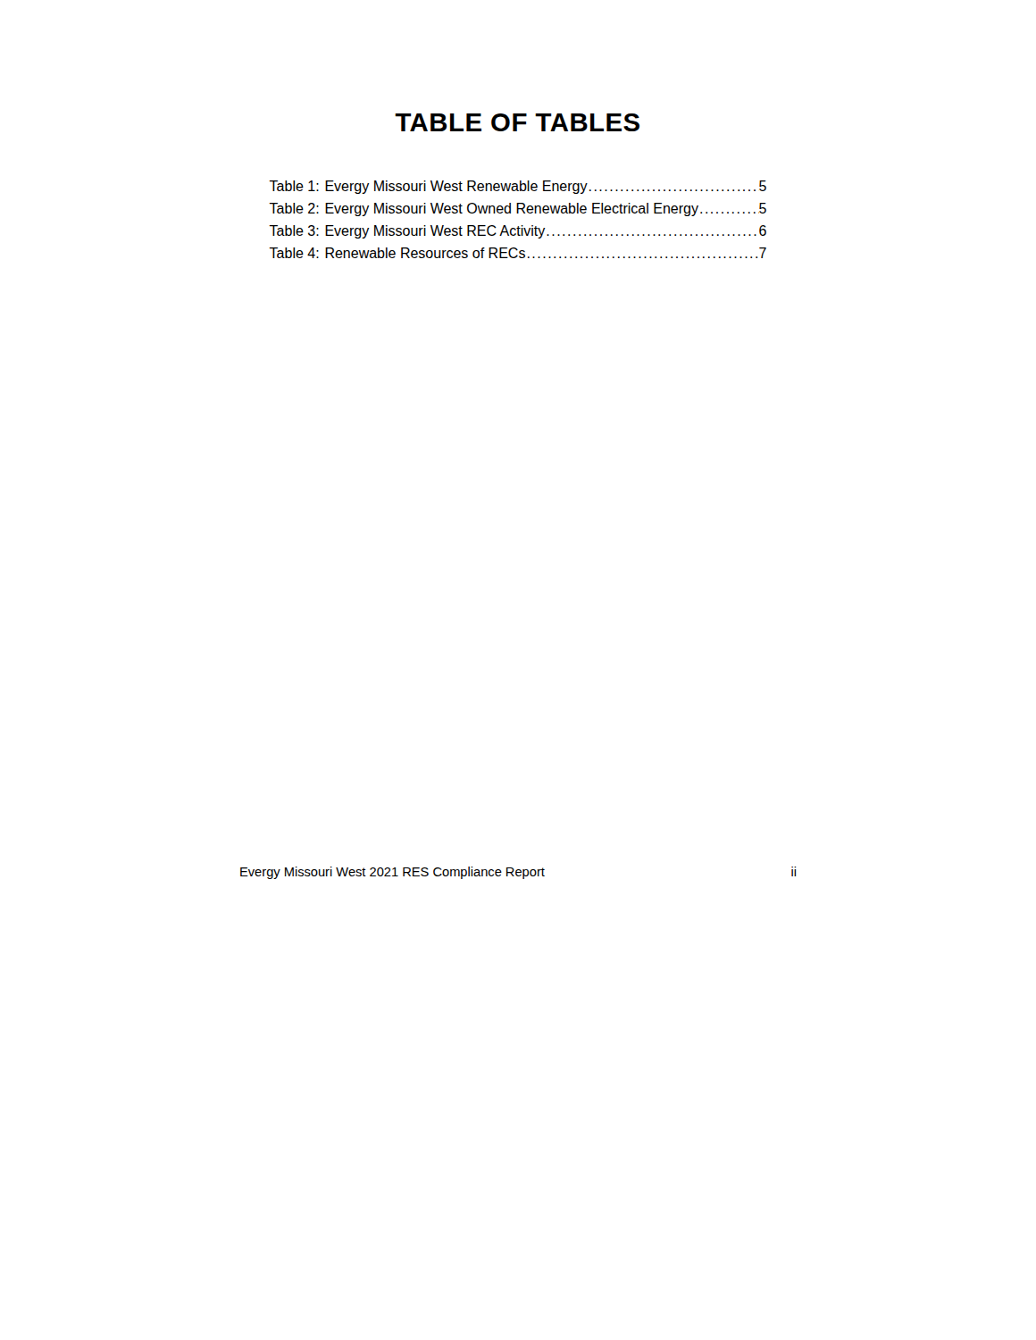TABLE OF TABLES
Table 1: Evergy Missouri West Renewable Energy ................................................................................................. 5
Table 2: Evergy Missouri West Owned Renewable Electrical Energy ................................................................................................. 5
Table 3: Evergy Missouri West REC Activity ................................................................................................. 6
Table 4: Renewable Resources of RECs ................................................................................................. 7
Evergy Missouri West 2021 RES Compliance Report ii